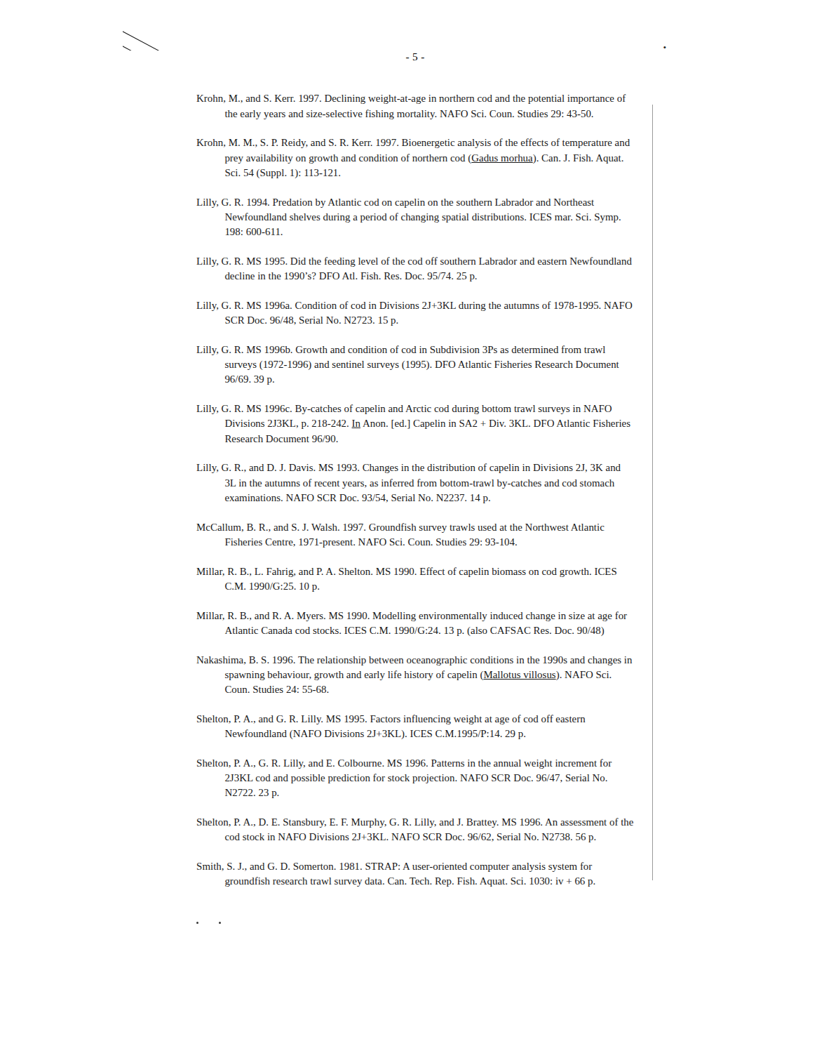•
- 5 -
Krohn, M., and S. Kerr. 1997. Declining weight-at-age in northern cod and the potential importance of the early years and size-selective fishing mortality. NAFO Sci. Coun. Studies 29: 43-50.
Krohn, M. M., S. P. Reidy, and S. R. Kerr. 1997. Bioenergetic analysis of the effects of temperature and prey availability on growth and condition of northern cod (Gadus morhua). Can. J. Fish. Aquat. Sci. 54 (Suppl. 1): 113-121.
Lilly, G. R. 1994. Predation by Atlantic cod on capelin on the southern Labrador and Northeast Newfoundland shelves during a period of changing spatial distributions. ICES mar. Sci. Symp. 198: 600-611.
Lilly, G. R. MS 1995. Did the feeding level of the cod off southern Labrador and eastern Newfoundland decline in the 1990’s? DFO Atl. Fish. Res. Doc. 95/74. 25 p.
Lilly, G. R. MS 1996a. Condition of cod in Divisions 2J+3KL during the autumns of 1978-1995. NAFO SCR Doc. 96/48, Serial No. N2723. 15 p.
Lilly, G. R. MS 1996b. Growth and condition of cod in Subdivision 3Ps as determined from trawl surveys (1972-1996) and sentinel surveys (1995). DFO Atlantic Fisheries Research Document 96/69. 39 p.
Lilly, G. R. MS 1996c. By-catches of capelin and Arctic cod during bottom trawl surveys in NAFO Divisions 2J3KL, p. 218-242. In Anon. [ed.] Capelin in SA2 + Div. 3KL. DFO Atlantic Fisheries Research Document 96/90.
Lilly, G. R., and D. J. Davis. MS 1993. Changes in the distribution of capelin in Divisions 2J, 3K and 3L in the autumns of recent years, as inferred from bottom-trawl by-catches and cod stomach examinations. NAFO SCR Doc. 93/54, Serial No. N2237. 14 p.
McCallum, B. R., and S. J. Walsh. 1997. Groundfish survey trawls used at the Northwest Atlantic Fisheries Centre, 1971-present. NAFO Sci. Coun. Studies 29: 93-104.
Millar, R. B., L. Fahrig, and P. A. Shelton. MS 1990. Effect of capelin biomass on cod growth. ICES C.M. 1990/G:25. 10 p.
Millar, R. B., and R. A. Myers. MS 1990. Modelling environmentally induced change in size at age for Atlantic Canada cod stocks. ICES C.M. 1990/G:24. 13 p. (also CAFSAC Res. Doc. 90/48)
Nakashima, B. S. 1996. The relationship between oceanographic conditions in the 1990s and changes in spawning behaviour, growth and early life history of capelin (Mallotus villosus). NAFO Sci. Coun. Studies 24: 55-68.
Shelton, P. A., and G. R. Lilly. MS 1995. Factors influencing weight at age of cod off eastern Newfoundland (NAFO Divisions 2J+3KL). ICES C.M.1995/P:14. 29 p.
Shelton, P. A., G. R. Lilly, and E. Colbourne. MS 1996. Patterns in the annual weight increment for 2J3KL cod and possible prediction for stock projection. NAFO SCR Doc. 96/47, Serial No. N2722. 23 p.
Shelton, P. A., D. E. Stansbury, E. F. Murphy, G. R. Lilly, and J. Brattey. MS 1996. An assessment of the cod stock in NAFO Divisions 2J+3KL. NAFO SCR Doc. 96/62, Serial No. N2738. 56 p.
Smith, S. J., and G. D. Somerton. 1981. STRAP: A user-oriented computer analysis system for groundfish research trawl survey data. Can. Tech. Rep. Fish. Aquat. Sci. 1030: iv + 66 p.